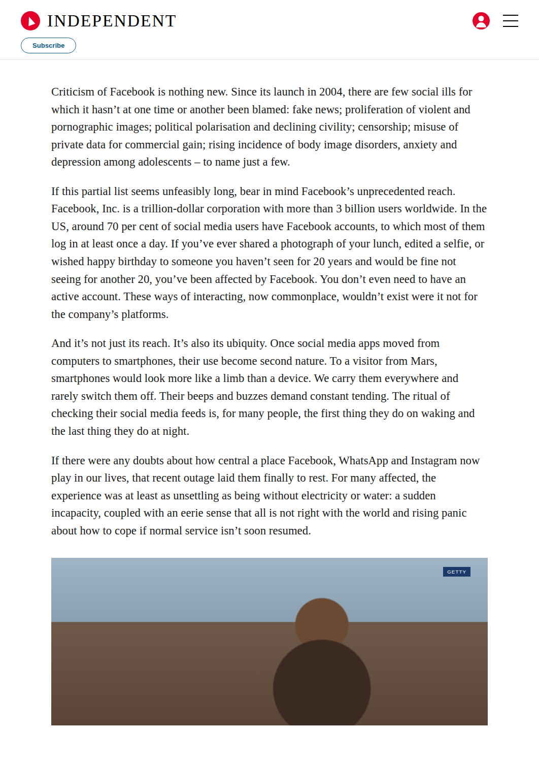Independent
Subscribe
Criticism of Facebook is nothing new. Since its launch in 2004, there are few social ills for which it hasn’t at one time or another been blamed: fake news; proliferation of violent and pornographic images; political polarisation and declining civility; censorship; misuse of private data for commercial gain; rising incidence of body image disorders, anxiety and depression among adolescents – to name just a few.
If this partial list seems unfeasibly long, bear in mind Facebook’s unprecedented reach. Facebook, Inc. is a trillion-dollar corporation with more than 3 billion users worldwide. In the US, around 70 per cent of social media users have Facebook accounts, to which most of them log in at least once a day. If you’ve ever shared a photograph of your lunch, edited a selfie, or wished happy birthday to someone you haven’t seen for 20 years and would be fine not seeing for another 20, you’ve been affected by Facebook. You don’t even need to have an active account. These ways of interacting, now commonplace, wouldn’t exist were it not for the company’s platforms.
And it’s not just its reach. It’s also its ubiquity. Once social media apps moved from computers to smartphones, their use become second nature. To a visitor from Mars, smartphones would look more like a limb than a device. We carry them everywhere and rarely switch them off. Their beeps and buzzes demand constant tending. The ritual of checking their social media feeds is, for many people, the first thing they do on waking and the last thing they do at night.
If there were any doubts about how central a place Facebook, WhatsApp and Instagram now play in our lives, that recent outage laid them finally to rest. For many affected, the experience was at least as unsettling as being without electricity or water: a sudden incapacity, coupled with an eerie sense that all is not right with the world and rising panic about how to cope if normal service isn’t soon resumed.
Getty